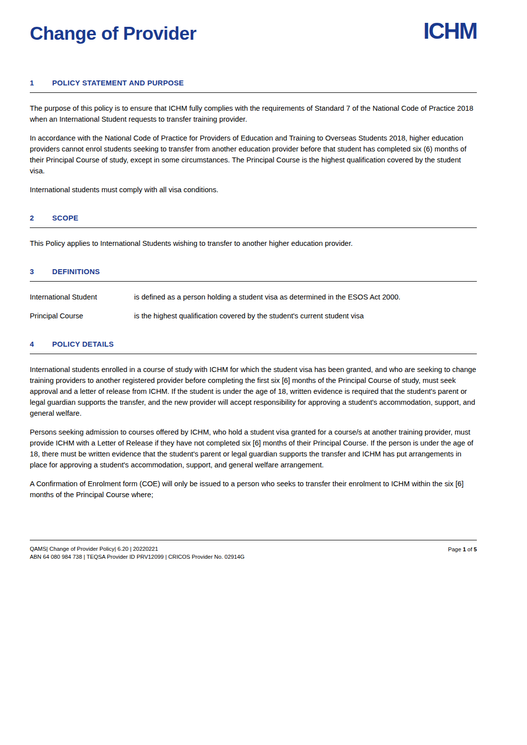Change of Provider
ICHM
1 POLICY STATEMENT AND PURPOSE
The purpose of this policy is to ensure that ICHM fully complies with the requirements of Standard 7 of the National Code of Practice 2018 when an International Student requests to transfer training provider.
In accordance with the National Code of Practice for Providers of Education and Training to Overseas Students 2018, higher education providers cannot enrol students seeking to transfer from another education provider before that student has completed six (6) months of their Principal Course of study, except in some circumstances. The Principal Course is the highest qualification covered by the student visa.
International students must comply with all visa conditions.
2 SCOPE
This Policy applies to International Students wishing to transfer to another higher education provider.
3 DEFINITIONS
International Student
is defined as a person holding a student visa as determined in the ESOS Act 2000.
Principal Course
is the highest qualification covered by the student's current student visa
4 POLICY DETAILS
International students enrolled in a course of study with ICHM for which the student visa has been granted, and who are seeking to change training providers to another registered provider before completing the first six [6] months of the Principal Course of study, must seek approval and a letter of release from ICHM. If the student is under the age of 18, written evidence is required that the student's parent or legal guardian supports the transfer, and the new provider will accept responsibility for approving a student's accommodation, support, and general welfare.
Persons seeking admission to courses offered by ICHM, who hold a student visa granted for a course/s at another training provider, must provide ICHM with a Letter of Release if they have not completed six [6] months of their Principal Course. If the person is under the age of 18, there must be written evidence that the student's parent or legal guardian supports the transfer and ICHM has put arrangements in place for approving a student's accommodation, support, and general welfare arrangement.
A Confirmation of Enrolment form (COE) will only be issued to a person who seeks to transfer their enrolment to ICHM within the six [6] months of the Principal Course where;
QAMS| Change of Provider Policy| 6.20 | 20220221
ABN 64 080 984 738 | TEQSA Provider ID PRV12099 | CRICOS Provider No. 02914G
Page 1 of 5